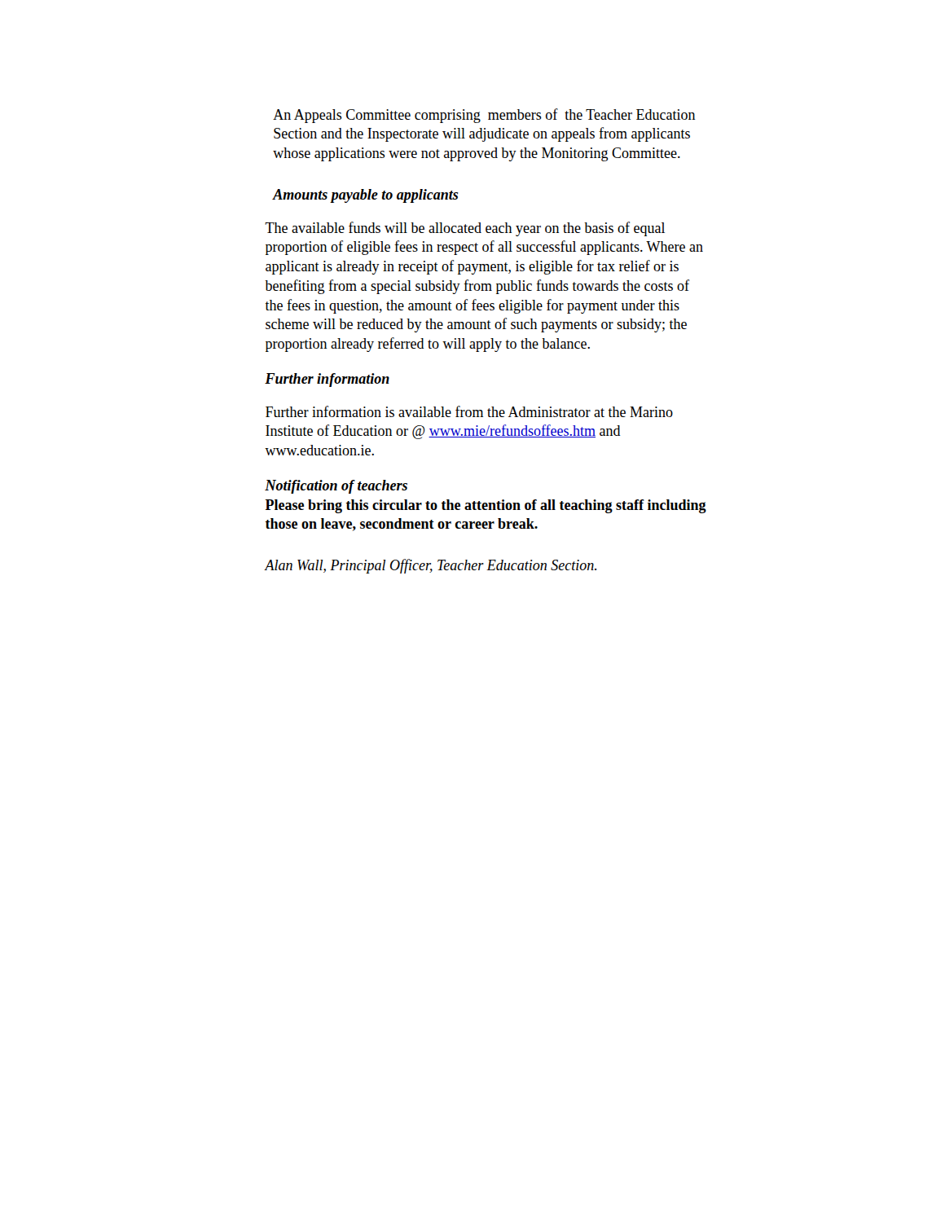An Appeals Committee comprising members of the Teacher Education Section and the Inspectorate will adjudicate on appeals from applicants whose applications were not approved by the Monitoring Committee.
Amounts payable to applicants
The available funds will be allocated each year on the basis of equal proportion of eligible fees in respect of all successful applicants. Where an applicant is already in receipt of payment, is eligible for tax relief or is benefiting from a special subsidy from public funds towards the costs of the fees in question, the amount of fees eligible for payment under this scheme will be reduced by the amount of such payments or subsidy; the proportion already referred to will apply to the balance.
Further information
Further information is available from the Administrator at the Marino Institute of Education or @ www.mie/refundsoffees.htm and www.education.ie.
Notification of teachers
Please bring this circular to the attention of all teaching staff including those on leave, secondment or career break.
Alan Wall, Principal Officer, Teacher Education Section.